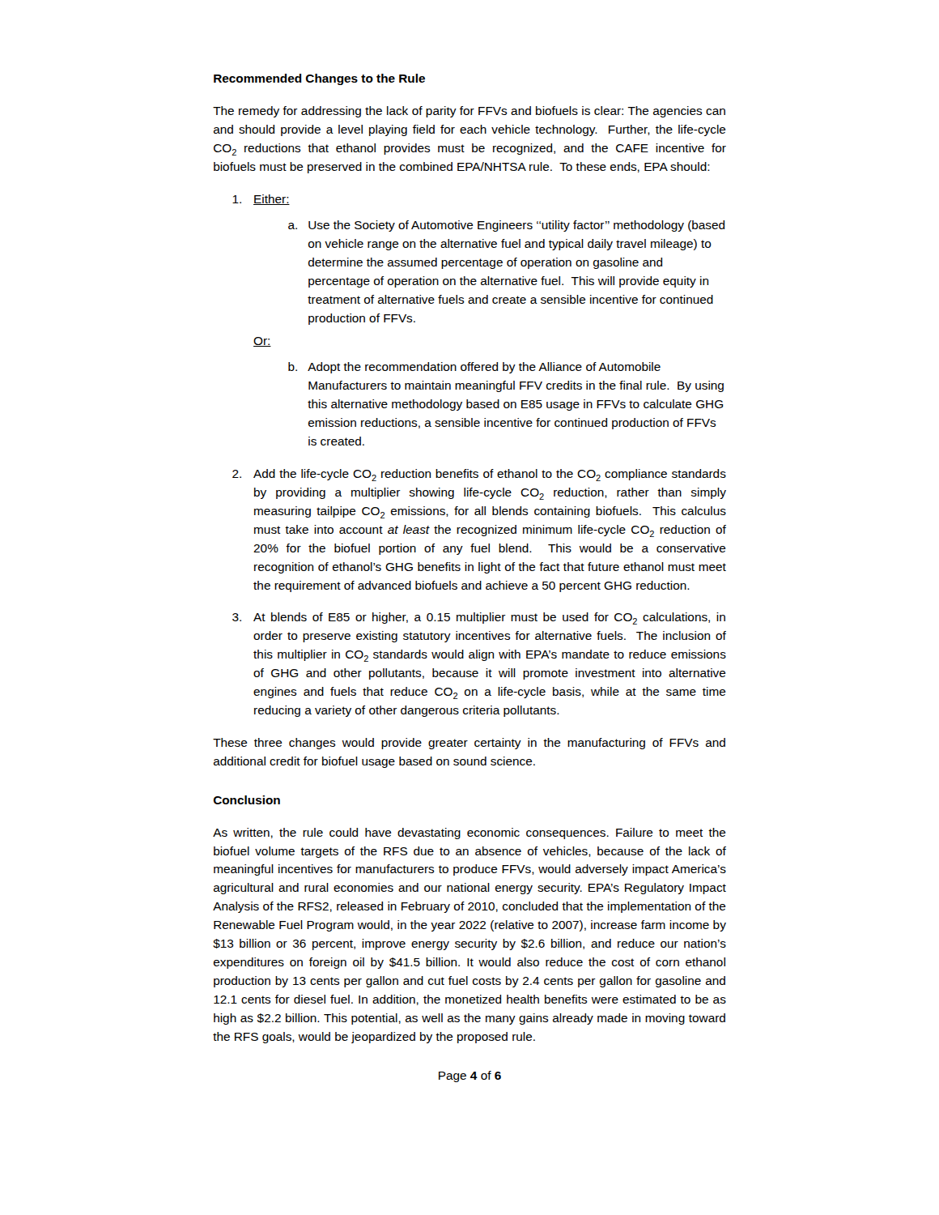Recommended Changes to the Rule
The remedy for addressing the lack of parity for FFVs and biofuels is clear: The agencies can and should provide a level playing field for each vehicle technology. Further, the life-cycle CO2 reductions that ethanol provides must be recognized, and the CAFE incentive for biofuels must be preserved in the combined EPA/NHTSA rule. To these ends, EPA should:
Either:
Use the Society of Automotive Engineers ‘‘utility factor’’ methodology (based on vehicle range on the alternative fuel and typical daily travel mileage) to determine the assumed percentage of operation on gasoline and percentage of operation on the alternative fuel. This will provide equity in treatment of alternative fuels and create a sensible incentive for continued production of FFVs.
Or:
Adopt the recommendation offered by the Alliance of Automobile Manufacturers to maintain meaningful FFV credits in the final rule. By using this alternative methodology based on E85 usage in FFVs to calculate GHG emission reductions, a sensible incentive for continued production of FFVs is created.
Add the life-cycle CO2 reduction benefits of ethanol to the CO2 compliance standards by providing a multiplier showing life-cycle CO2 reduction, rather than simply measuring tailpipe CO2 emissions, for all blends containing biofuels. This calculus must take into account at least the recognized minimum life-cycle CO2 reduction of 20% for the biofuel portion of any fuel blend. This would be a conservative recognition of ethanol’s GHG benefits in light of the fact that future ethanol must meet the requirement of advanced biofuels and achieve a 50 percent GHG reduction.
At blends of E85 or higher, a 0.15 multiplier must be used for CO2 calculations, in order to preserve existing statutory incentives for alternative fuels. The inclusion of this multiplier in CO2 standards would align with EPA’s mandate to reduce emissions of GHG and other pollutants, because it will promote investment into alternative engines and fuels that reduce CO2 on a life-cycle basis, while at the same time reducing a variety of other dangerous criteria pollutants.
These three changes would provide greater certainty in the manufacturing of FFVs and additional credit for biofuel usage based on sound science.
Conclusion
As written, the rule could have devastating economic consequences. Failure to meet the biofuel volume targets of the RFS due to an absence of vehicles, because of the lack of meaningful incentives for manufacturers to produce FFVs, would adversely impact America’s agricultural and rural economies and our national energy security. EPA’s Regulatory Impact Analysis of the RFS2, released in February of 2010, concluded that the implementation of the Renewable Fuel Program would, in the year 2022 (relative to 2007), increase farm income by $13 billion or 36 percent, improve energy security by $2.6 billion, and reduce our nation’s expenditures on foreign oil by $41.5 billion. It would also reduce the cost of corn ethanol production by 13 cents per gallon and cut fuel costs by 2.4 cents per gallon for gasoline and 12.1 cents for diesel fuel. In addition, the monetized health benefits were estimated to be as high as $2.2 billion. This potential, as well as the many gains already made in moving toward the RFS goals, would be jeopardized by the proposed rule.
Page 4 of 6